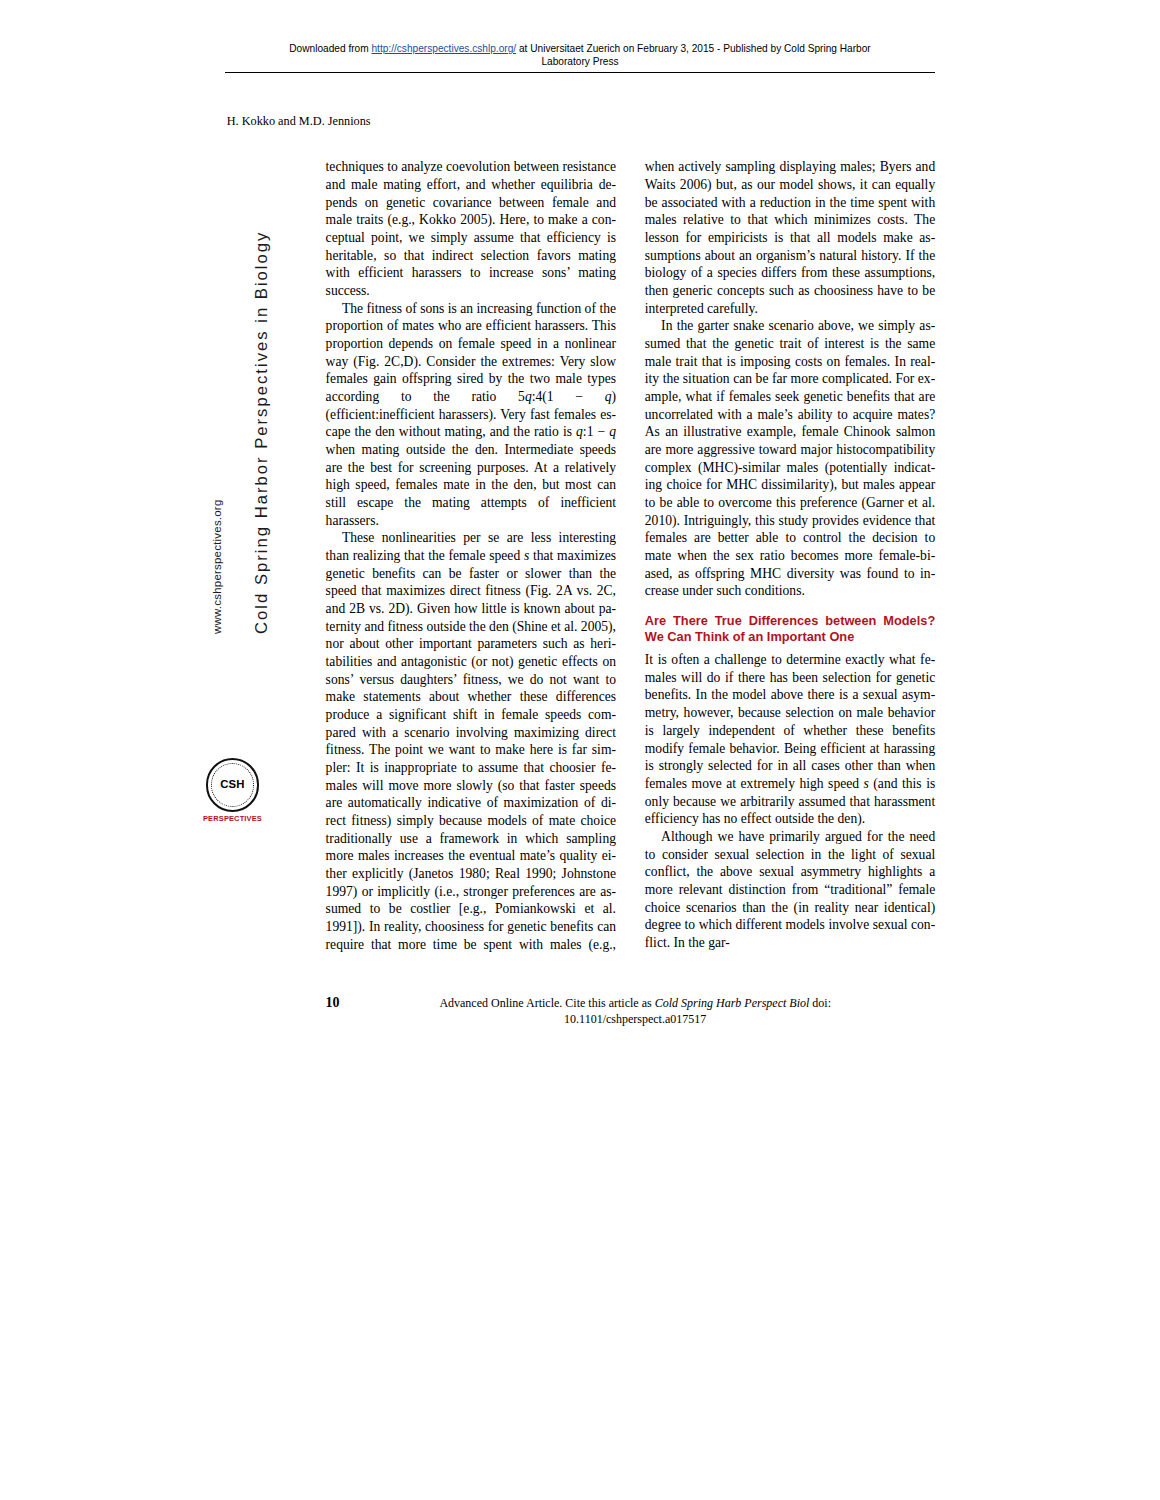Downloaded from http://cshperspectives.cshlp.org/ at Universitaet Zuerich on February 3, 2015 - Published by Cold Spring Harbor
Laboratory Press
Cold Spring Harbor Perspectives in Biology
www.cshperspectives.org
CSH
PERSPECTIVES
H. Kokko and M.D. Jennions
techniques to analyze coevolution between resistance and male mating effort, and whether equilibria depends on genetic covariance between female and male traits (e.g., Kokko 2005). Here, to make a conceptual point, we simply assume that efficiency is heritable, so that indirect selection favors mating with efficient harassers to increase sons’ mating success.
The fitness of sons is an increasing function of the proportion of mates who are efficient harassers. This proportion depends on female speed in a nonlinear way (Fig. 2C,D). Consider the extremes: Very slow females gain offspring sired by the two male types according to the ratio 5q:4(1 − q) (efficient:inefficient harassers). Very fast females escape the den without mating, and the ratio is q:1 − q when mating outside the den. Intermediate speeds are the best for screening purposes. At a relatively high speed, females mate in the den, but most can still escape the mating attempts of inefficient harassers.
These nonlinearities per se are less interesting than realizing that the female speed s that maximizes genetic benefits can be faster or slower than the speed that maximizes direct fitness (Fig. 2A vs. 2C, and 2B vs. 2D). Given how little is known about paternity and fitness outside the den (Shine et al. 2005), nor about other important parameters such as heritabilities and antagonistic (or not) genetic effects on sons’ versus daughters’ fitness, we do not want to make statements about whether these differences produce a significant shift in female speeds compared with a scenario involving maximizing direct fitness. The point we want to make here is far simpler: It is inappropriate to assume that choosier females will move more slowly (so that faster speeds are automatically indicative of maximization of direct fitness) simply because models of mate choice traditionally use a framework in which sampling more males increases the eventual mate’s quality either explicitly (Janetos 1980; Real 1990; Johnstone 1997) or implicitly (i.e., stronger preferences are assumed to be costlier [e.g., Pomiankowski et al. 1991]). In reality, choosiness for genetic benefits can require that more time be spent with males (e.g., when actively sampling displaying males; Byers and Waits 2006) but, as our model shows, it can equally be associated with a reduction in the time spent with males relative to that which minimizes costs. The lesson for empiricists is that all models make assumptions about an organism’s natural history. If the biology of a species differs from these assumptions, then generic concepts such as choosiness have to be interpreted carefully.
In the garter snake scenario above, we simply assumed that the genetic trait of interest is the same male trait that is imposing costs on females. In reality the situation can be far more complicated. For example, what if females seek genetic benefits that are uncorrelated with a male’s ability to acquire mates? As an illustrative example, female Chinook salmon are more aggressive toward major histocompatibility complex (MHC)-similar males (potentially indicating choice for MHC dissimilarity), but males appear to be able to overcome this preference (Garner et al. 2010). Intriguingly, this study provides evidence that females are better able to control the decision to mate when the sex ratio becomes more female-biased, as offspring MHC diversity was found to increase under such conditions.
Are There True Differences between Models? We Can Think of an Important One
It is often a challenge to determine exactly what females will do if there has been selection for genetic benefits. In the model above there is a sexual asymmetry, however, because selection on male behavior is largely independent of whether these benefits modify female behavior. Being efficient at harassing is strongly selected for in all cases other than when females move at extremely high speed s (and this is only because we arbitrarily assumed that harassment efficiency has no effect outside the den).
Although we have primarily argued for the need to consider sexual selection in the light of sexual conflict, the above sexual asymmetry highlights a more relevant distinction from “traditional” female choice scenarios than the (in reality near identical) degree to which different models involve sexual conflict. In the gar-
10
Advanced Online Article. Cite this article as Cold Spring Harb Perspect Biol doi: 10.1101/cshperspect.a017517